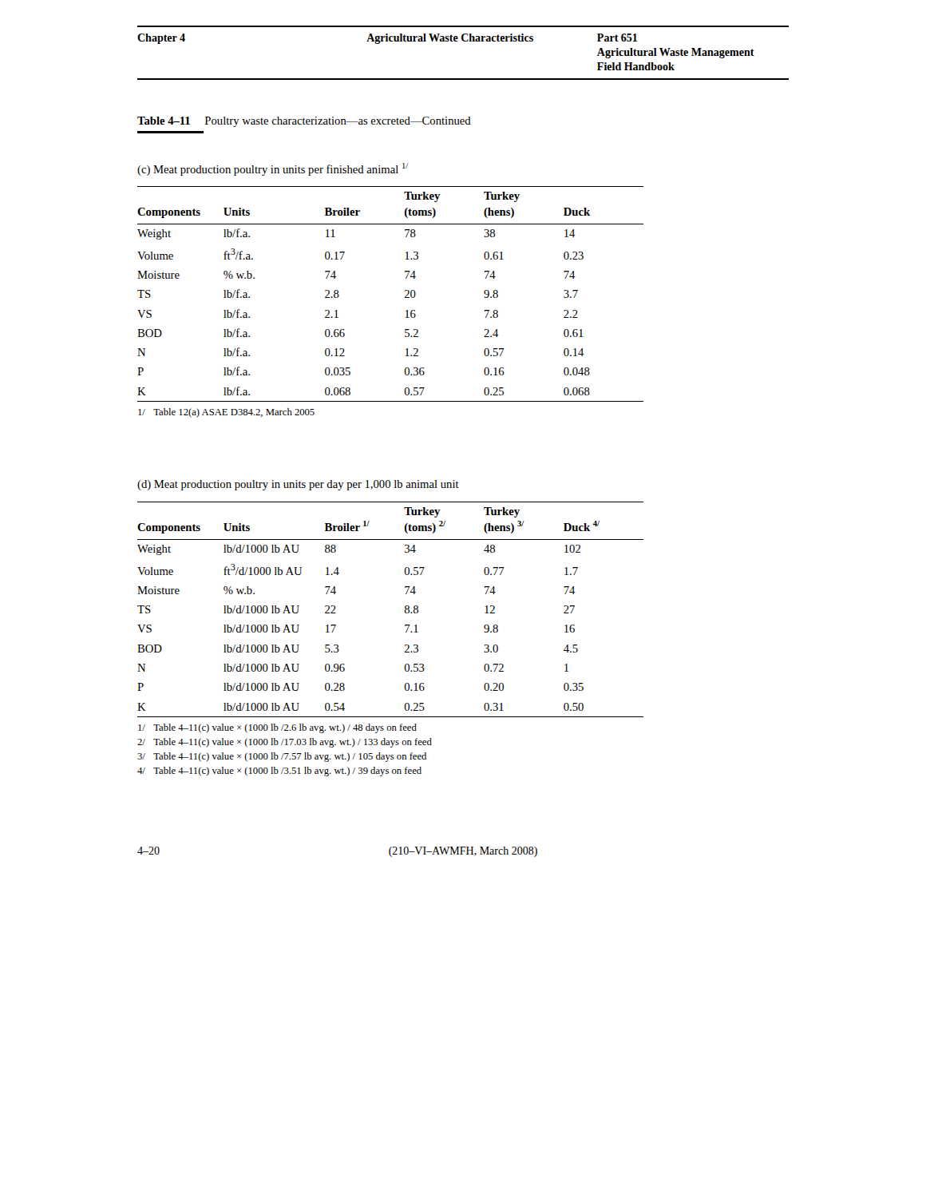Chapter 4
Agricultural Waste Characteristics
Part 651
Agricultural Waste Management
Field Handbook
Table 4–11 Poultry waste characterization—as excreted—Continued
(c) Meat production poultry in units per finished animal 1/
| Components | Units | Broiler | Turkey (toms) | Turkey (hens) | Duck |
| --- | --- | --- | --- | --- | --- |
| Weight | lb/f.a. | 11 | 78 | 38 | 14 |
| Volume | ft 3 /f.a. | 0.17 | 1.3 | 0.61 | 0.23 |
| Moisture | % w.b. | 74 | 74 | 74 | 74 |
| TS | lb/f.a. | 2.8 | 20 | 9.8 | 3.7 |
| VS | lb/f.a. | 2.1 | 16 | 7.8 | 2.2 |
| BOD | lb/f.a. | 0.66 | 5.2 | 2.4 | 0.61 |
| N | lb/f.a. | 0.12 | 1.2 | 0.57 | 0.14 |
| P | lb/f.a. | 0.035 | 0.36 | 0.16 | 0.048 |
| K | lb/f.a. | 0.068 | 0.57 | 0.25 | 0.068 |
1/Table 12(a) ASAE D384.2, March 2005
(d) Meat production poultry in units per day per 1,000 lb animal unit
| Components | Units | Broiler 1/ | Turkey (toms) 2/ | Turkey (hens) 3/ | Duck 4/ |
| --- | --- | --- | --- | --- | --- |
| Weight | lb/d/1000 lb AU | 88 | 34 | 48 | 102 |
| Volume | ft 3 /d/1000 lb AU | 1.4 | 0.57 | 0.77 | 1.7 |
| Moisture | % w.b. | 74 | 74 | 74 | 74 |
| TS | lb/d/1000 lb AU | 22 | 8.8 | 12 | 27 |
| VS | lb/d/1000 lb AU | 17 | 7.1 | 9.8 | 16 |
| BOD | lb/d/1000 lb AU | 5.3 | 2.3 | 3.0 | 4.5 |
| N | lb/d/1000 lb AU | 0.96 | 0.53 | 0.72 | 1 |
| P | lb/d/1000 lb AU | 0.28 | 0.16 | 0.20 | 0.35 |
| K | lb/d/1000 lb AU | 0.54 | 0.25 | 0.31 | 0.50 |
1/Table 4–11(c) value × (1000 lb /2.6 lb avg. wt.) / 48 days on feed
2/Table 4–11(c) value × (1000 lb /17.03 lb avg. wt.) / 133 days on feed
3/Table 4–11(c) value × (1000 lb /7.57 lb avg. wt.) / 105 days on feed
4/Table 4–11(c) value × (1000 lb /3.51 lb avg. wt.) / 39 days on feed
4–20
(210–VI–AWMFH, March 2008)